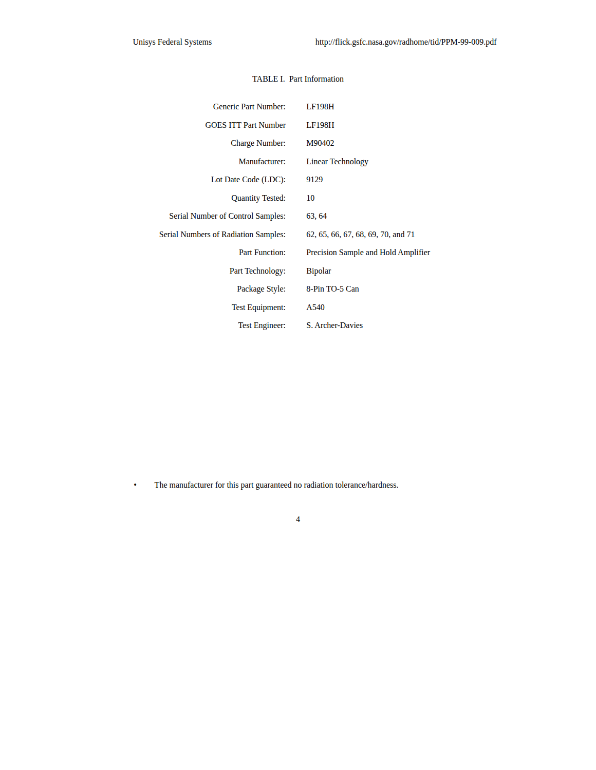Unisys Federal Systems
http://flick.gsfc.nasa.gov/radhome/tid/PPM-99-009.pdf
TABLE I. Part Information
| Generic Part Number: | LF198H |
| GOES ITT Part Number | LF198H |
| Charge Number: | M90402 |
| Manufacturer: | Linear Technology |
| Lot Date Code (LDC): | 9129 |
| Quantity Tested: | 10 |
| Serial Number of Control Samples: | 63, 64 |
| Serial Numbers of Radiation Samples: | 62, 65, 66, 67, 68, 69, 70, and 71 |
| Part Function: | Precision Sample and Hold Amplifier |
| Part Technology: | Bipolar |
| Package Style: | 8-Pin TO-5 Can |
| Test Equipment: | A540 |
| Test Engineer: | S. Archer-Davies |
•
The manufacturer for this part guaranteed no radiation tolerance/hardness.
4